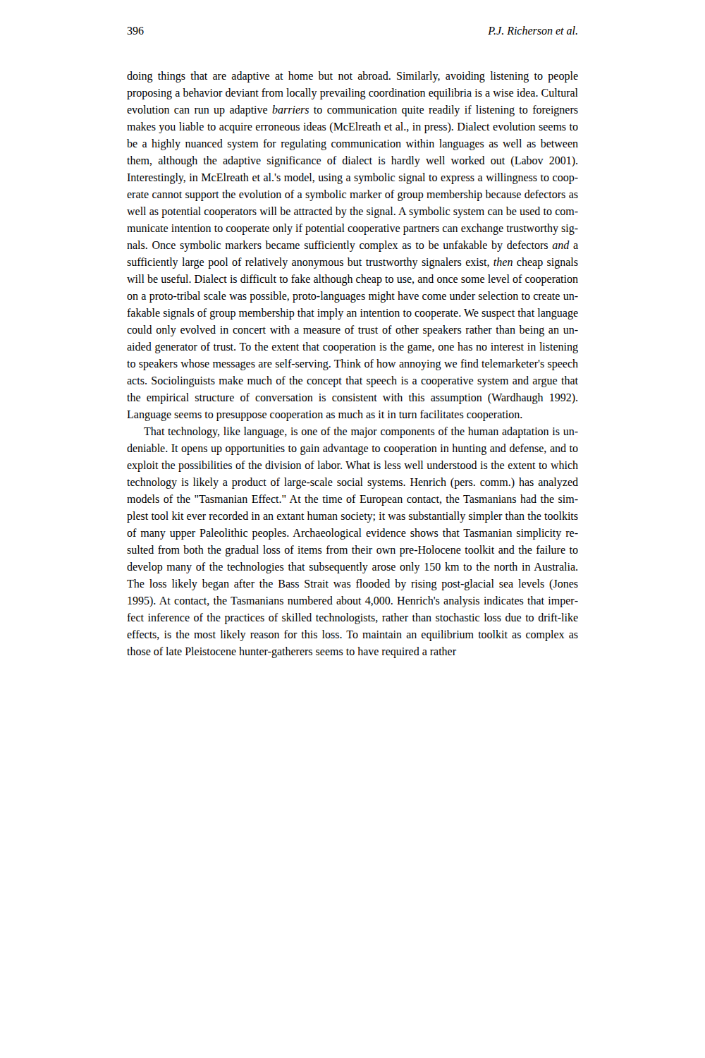396 P.J. Richerson et al.
doing things that are adaptive at home but not abroad. Similarly, avoiding listening to people proposing a behavior deviant from locally prevailing coordination equilibria is a wise idea. Cultural evolution can run up adaptive barriers to communication quite readily if listening to foreigners makes you liable to acquire erroneous ideas (McElreath et al., in press). Dialect evolution seems to be a highly nuanced system for regulating communication within languages as well as between them, although the adaptive significance of dialect is hardly well worked out (Labov 2001). Interestingly, in McElreath et al.'s model, using a symbolic signal to express a willingness to cooperate cannot support the evolution of a symbolic marker of group membership because defectors as well as potential cooperators will be attracted by the signal. A symbolic system can be used to communicate intention to cooperate only if potential cooperative partners can exchange trustworthy signals. Once symbolic markers became sufficiently complex as to be unfakable by defectors and a sufficiently large pool of relatively anonymous but trustworthy signalers exist, then cheap signals will be useful. Dialect is difficult to fake although cheap to use, and once some level of cooperation on a proto-tribal scale was possible, proto-languages might have come under selection to create unfakable signals of group membership that imply an intention to cooperate. We suspect that language could only evolved in concert with a measure of trust of other speakers rather than being an unaided generator of trust. To the extent that cooperation is the game, one has no interest in listening to speakers whose messages are self-serving. Think of how annoying we find telemarketer's speech acts. Sociolinguists make much of the concept that speech is a cooperative system and argue that the empirical structure of conversation is consistent with this assumption (Wardhaugh 1992). Language seems to presuppose cooperation as much as it in turn facilitates cooperation.
That technology, like language, is one of the major components of the human adaptation is undeniable. It opens up opportunities to gain advantage to cooperation in hunting and defense, and to exploit the possibilities of the division of labor. What is less well understood is the extent to which technology is likely a product of large-scale social systems. Henrich (pers. comm.) has analyzed models of the "Tasmanian Effect." At the time of European contact, the Tasmanians had the simplest tool kit ever recorded in an extant human society; it was substantially simpler than the toolkits of many upper Paleolithic peoples. Archaeological evidence shows that Tasmanian simplicity resulted from both the gradual loss of items from their own pre-Holocene toolkit and the failure to develop many of the technologies that subsequently arose only 150 km to the north in Australia. The loss likely began after the Bass Strait was flooded by rising post-glacial sea levels (Jones 1995). At contact, the Tasmanians numbered about 4,000. Henrich's analysis indicates that imperfect inference of the practices of skilled technologists, rather than stochastic loss due to drift-like effects, is the most likely reason for this loss. To maintain an equilibrium toolkit as complex as those of late Pleistocene hunter-gatherers seems to have required a rather